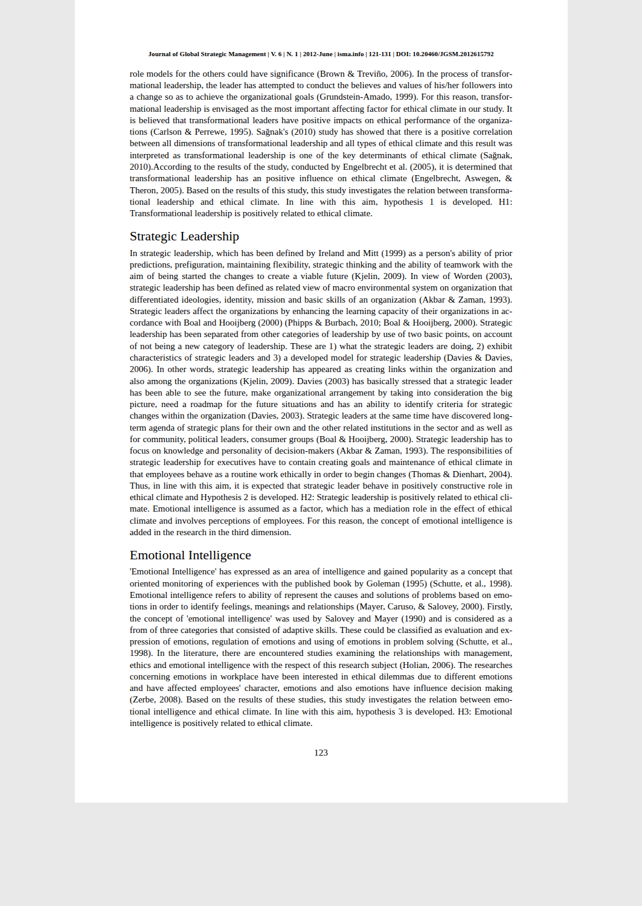Journal of Global Strategic Management | V. 6 | N. 1 | 2012-June | isma.info | 121-131 | DOI: 10.20460/JGSM.2012615792
role models for the others could have significance (Brown & Treviño, 2006). In the process of transformational leadership, the leader has attempted to conduct the believes and values of his/her followers into a change so as to achieve the organizational goals (Grundstein-Amado, 1999). For this reason, transformational leadership is envisaged as the most important affecting factor for ethical climate in our study. It is believed that transformational leaders have positive impacts on ethical performance of the organizations (Carlson & Perrewe, 1995). Sağnak's (2010) study has showed that there is a positive correlation between all dimensions of transformational leadership and all types of ethical climate and this result was interpreted as transformational leadership is one of the key determinants of ethical climate (Sağnak, 2010).According to the results of the study, conducted by Engelbrecht et al. (2005), it is determined that transformational leadership has an positive influence on ethical climate (Engelbrecht, Aswegen, & Theron, 2005). Based on the results of this study, this study investigates the relation between transformational leadership and ethical climate. In line with this aim, hypothesis 1 is developed. H1: Transformational leadership is positively related to ethical climate.
Strategic Leadership
In strategic leadership, which has been defined by Ireland and Mitt (1999) as a person's ability of prior predictions, prefiguration, maintaining flexibility, strategic thinking and the ability of teamwork with the aim of being started the changes to create a viable future (Kjelin, 2009). In view of Worden (2003), strategic leadership has been defined as related view of macro environmental system on organization that differentiated ideologies, identity, mission and basic skills of an organization (Akbar & Zaman, 1993). Strategic leaders affect the organizations by enhancing the learning capacity of their organizations in accordance with Boal and Hooijberg (2000) (Phipps & Burbach, 2010; Boal & Hooijberg, 2000). Strategic leadership has been separated from other categories of leadership by use of two basic points, on account of not being a new category of leadership. These are 1) what the strategic leaders are doing, 2) exhibit characteristics of strategic leaders and 3) a developed model for strategic leadership (Davies & Davies, 2006). In other words, strategic leadership has appeared as creating links within the organization and also among the organizations (Kjelin, 2009). Davies (2003) has basically stressed that a strategic leader has been able to see the future, make organizational arrangement by taking into consideration the big picture, need a roadmap for the future situations and has an ability to identify criteria for strategic changes within the organization (Davies, 2003). Strategic leaders at the same time have discovered long-term agenda of strategic plans for their own and the other related institutions in the sector and as well as for community, political leaders, consumer groups (Boal & Hooijberg, 2000). Strategic leadership has to focus on knowledge and personality of decision-makers (Akbar & Zaman, 1993). The responsibilities of strategic leadership for executives have to contain creating goals and maintenance of ethical climate in that employees behave as a routine work ethically in order to begin changes (Thomas & Dienhart, 2004). Thus, in line with this aim, it is expected that strategic leader behave in positively constructive role in ethical climate and Hypothesis 2 is developed. H2: Strategic leadership is positively related to ethical climate. Emotional intelligence is assumed as a factor, which has a mediation role in the effect of ethical climate and involves perceptions of employees. For this reason, the concept of emotional intelligence is added in the research in the third dimension.
Emotional Intelligence
'Emotional Intelligence' has expressed as an area of intelligence and gained popularity as a concept that oriented monitoring of experiences with the published book by Goleman (1995) (Schutte, et al., 1998). Emotional intelligence refers to ability of represent the causes and solutions of problems based on emotions in order to identify feelings, meanings and relationships (Mayer, Caruso, & Salovey, 2000). Firstly, the concept of 'emotional intelligence' was used by Salovey and Mayer (1990) and is considered as a from of three categories that consisted of adaptive skills. These could be classified as evaluation and expression of emotions, regulation of emotions and using of emotions in problem solving (Schutte, et al., 1998). In the literature, there are encountered studies examining the relationships with management, ethics and emotional intelligence with the respect of this research subject (Holian, 2006). The researches concerning emotions in workplace have been interested in ethical dilemmas due to different emotions and have affected employees' character, emotions and also emotions have influence decision making (Zerbe, 2008). Based on the results of these studies, this study investigates the relation between emotional intelligence and ethical climate. In line with this aim, hypothesis 3 is developed. H3: Emotional intelligence is positively related to ethical climate.
123